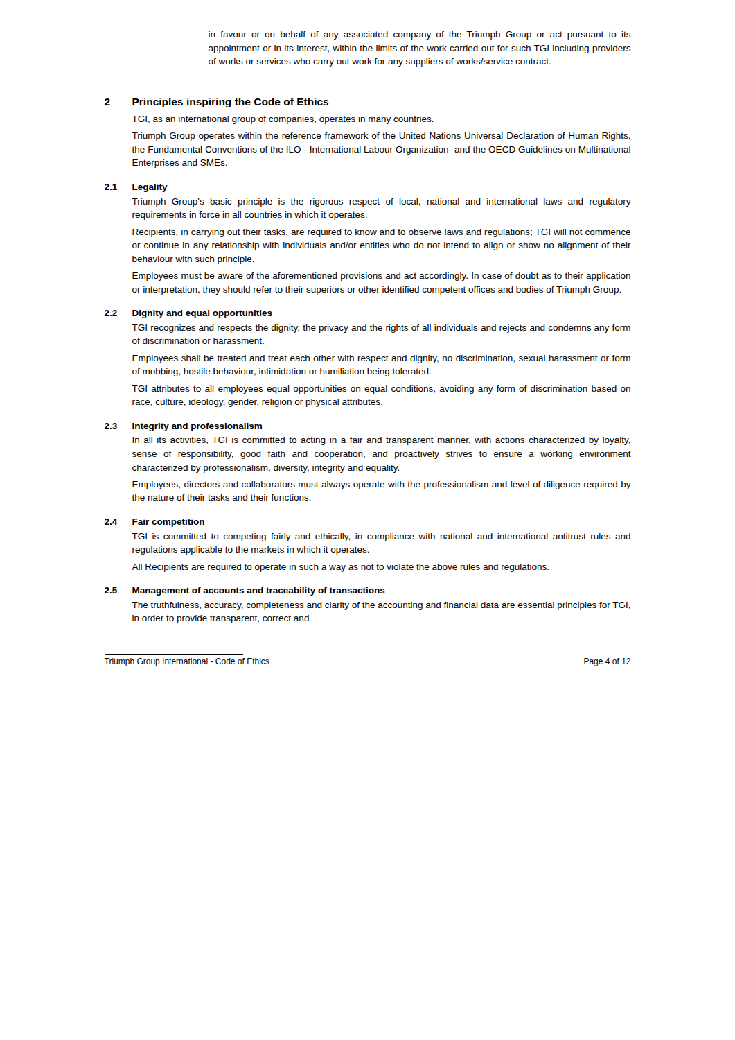in favour or on behalf of any associated company of the Triumph Group or act pursuant to its appointment or in its interest, within the limits of the work carried out for such TGI including providers of works or services who carry out work for any suppliers of works/service contract.
2 Principles inspiring the Code of Ethics
TGI, as an international group of companies, operates in many countries.
Triumph Group operates within the reference framework of the United Nations Universal Declaration of Human Rights, the Fundamental Conventions of the ILO - International Labour Organization- and the OECD Guidelines on Multinational Enterprises and SMEs.
2.1 Legality
Triumph Group's basic principle is the rigorous respect of local, national and international laws and regulatory requirements in force in all countries in which it operates.
Recipients, in carrying out their tasks, are required to know and to observe laws and regulations; TGI will not commence or continue in any relationship with individuals and/or entities who do not intend to align or show no alignment of their behaviour with such principle.
Employees must be aware of the aforementioned provisions and act accordingly. In case of doubt as to their application or interpretation, they should refer to their superiors or other identified competent offices and bodies of Triumph Group.
2.2 Dignity and equal opportunities
TGI recognizes and respects the dignity, the privacy and the rights of all individuals and rejects and condemns any form of discrimination or harassment.
Employees shall be treated and treat each other with respect and dignity, no discrimination, sexual harassment or form of mobbing, hostile behaviour, intimidation or humiliation being tolerated.
TGI attributes to all employees equal opportunities on equal conditions, avoiding any form of discrimination based on race, culture, ideology, gender, religion or physical attributes.
2.3 Integrity and professionalism
In all its activities, TGI is committed to acting in a fair and transparent manner, with actions characterized by loyalty, sense of responsibility, good faith and cooperation, and proactively strives to ensure a working environment characterized by professionalism, diversity, integrity and equality.
Employees, directors and collaborators must always operate with the professionalism and level of diligence required by the nature of their tasks and their functions.
2.4 Fair competition
TGI is committed to competing fairly and ethically, in compliance with national and international antitrust rules and regulations applicable to the markets in which it operates.
All Recipients are required to operate in such a way as not to violate the above rules and regulations.
2.5 Management of accounts and traceability of transactions
The truthfulness, accuracy, completeness and clarity of the accounting and financial data are essential principles for TGI, in order to provide transparent, correct and
Triumph Group International - Code of Ethics Page 4 of 12